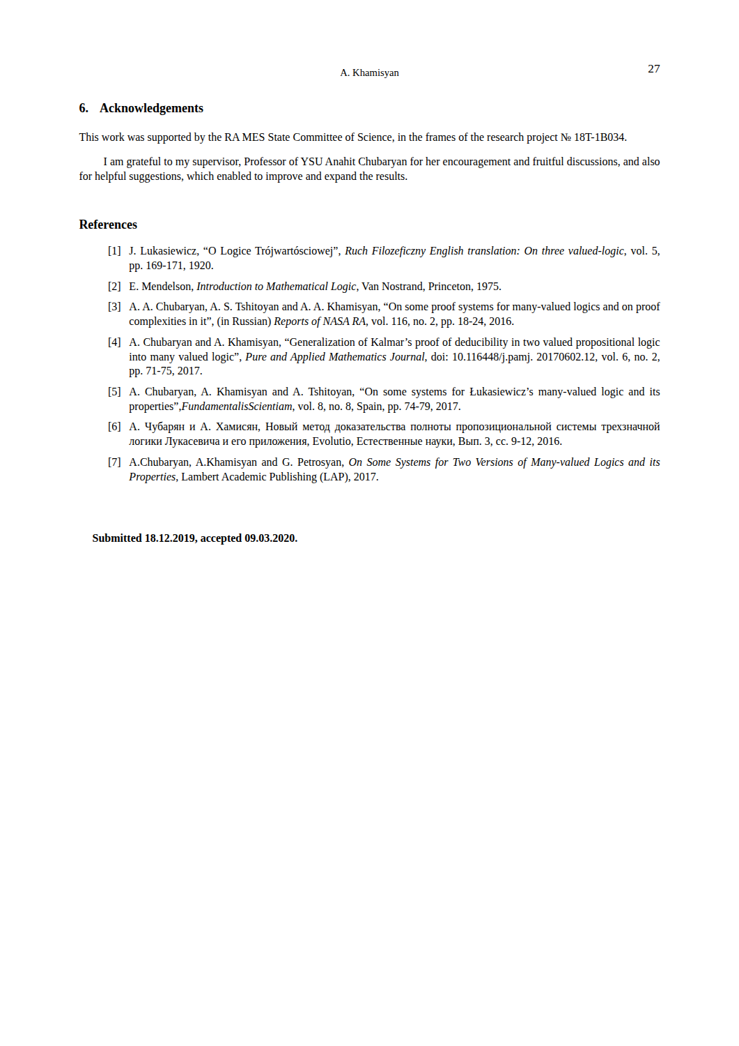A. Khamisyan 27
6. Acknowledgements
This work was supported by the RA MES State Committee of Science, in the frames of the research project № 18T-1B034.
I am grateful to my supervisor, Professor of YSU Anahit Chubaryan for her encouragement and fruitful discussions, and also for helpful suggestions, which enabled to improve and expand the results.
References
[1] J. Lukasiewicz, “O Logice Trójwartósciowej”, Ruch Filozeficzny English translation: On three valued-logic, vol. 5, pp. 169-171, 1920.
[2] E. Mendelson, Introduction to Mathematical Logic, Van Nostrand, Princeton, 1975.
[3] A. A. Chubaryan, A. S. Tshitoyan and A. A. Khamisyan, “On some proof systems for many-valued logics and on proof complexities in it”, (in Russian) Reports of NASA RA, vol. 116, no. 2, pp. 18-24, 2016.
[4] A. Chubaryan and A. Khamisyan, “Generalization of Kalmar’s proof of deducibility in two valued propositional logic into many valued logic”, Pure and Applied Mathematics Journal, doi: 10.116448/j.pamj. 20170602.12, vol. 6, no. 2, pp. 71-75, 2017.
[5] A. Chubaryan, A. Khamisyan and A. Tshitoyan, “On some systems for Łukasiewicz’s many-valued logic and its properties”,FundamentalisScientiam, vol. 8, no. 8, Spain, pp. 74-79, 2017.
[6] А. Чубарян и А. Хамисян, Новый метод доказательства полноты пропозициональной системы трехзначной логики Лукасевича и его приложения, Evolutio, Естественные науки, Вып. 3, сс. 9-12, 2016.
[7] A.Chubaryan, A.Khamisyan and G. Petrosyan, On Some Systems for Two Versions of Many-valued Logics and its Properties, Lambert Academic Publishing (LAP), 2017.
Submitted 18.12.2019, accepted 09.03.2020.